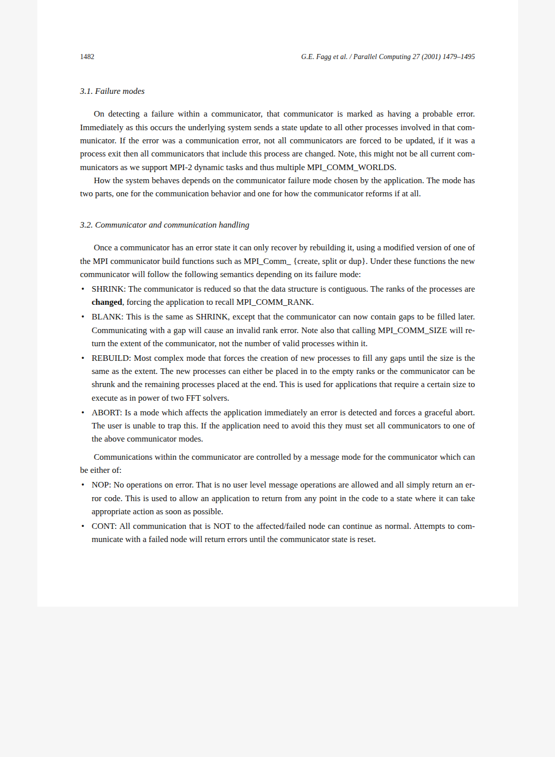1482 G.E. Fagg et al. / Parallel Computing 27 (2001) 1479–1495
3.1. Failure modes
On detecting a failure within a communicator, that communicator is marked as having a probable error. Immediately as this occurs the underlying system sends a state update to all other processes involved in that communicator. If the error was a communication error, not all communicators are forced to be updated, if it was a process exit then all communicators that include this process are changed. Note, this might not be all current communicators as we support MPI-2 dynamic tasks and thus multiple MPI_COMM_WORLDS.
How the system behaves depends on the communicator failure mode chosen by the application. The mode has two parts, one for the communication behavior and one for how the communicator reforms if at all.
3.2. Communicator and communication handling
Once a communicator has an error state it can only recover by rebuilding it, using a modified version of one of the MPI communicator build functions such as MPI_Comm_ {create, split or dup}. Under these functions the new communicator will follow the following semantics depending on its failure mode:
SHRINK: The communicator is reduced so that the data structure is contiguous. The ranks of the processes are changed, forcing the application to recall MPI_COMM_RANK.
BLANK: This is the same as SHRINK, except that the communicator can now contain gaps to be filled later. Communicating with a gap will cause an invalid rank error. Note also that calling MPI_COMM_SIZE will return the extent of the communicator, not the number of valid processes within it.
REBUILD: Most complex mode that forces the creation of new processes to fill any gaps until the size is the same as the extent. The new processes can either be placed in to the empty ranks or the communicator can be shrunk and the remaining processes placed at the end. This is used for applications that require a certain size to execute as in power of two FFT solvers.
ABORT: Is a mode which affects the application immediately an error is detected and forces a graceful abort. The user is unable to trap this. If the application need to avoid this they must set all communicators to one of the above communicator modes.
Communications within the communicator are controlled by a message mode for the communicator which can be either of:
NOP: No operations on error. That is no user level message operations are allowed and all simply return an error code. This is used to allow an application to return from any point in the code to a state where it can take appropriate action as soon as possible.
CONT: All communication that is NOT to the affected/failed node can continue as normal. Attempts to communicate with a failed node will return errors until the communicator state is reset.